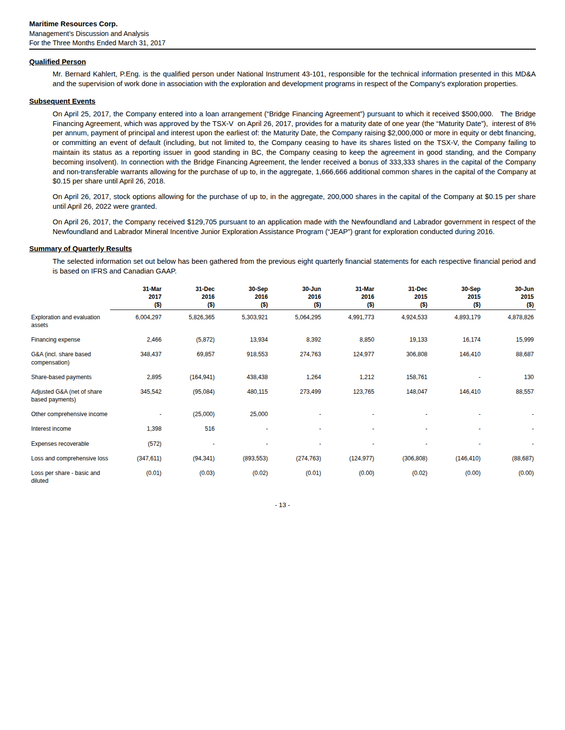Maritime Resources Corp.
Management’s Discussion and Analysis
For the Three Months Ended March 31, 2017
Qualified Person
Mr. Bernard Kahlert, P.Eng. is the qualified person under National Instrument 43-101, responsible for the technical information presented in this MD&A and the supervision of work done in association with the exploration and development programs in respect of the Company's exploration properties.
Subsequent Events
On April 25, 2017, the Company entered into a loan arrangement (“Bridge Financing Agreement”) pursuant to which it received $500,000. The Bridge Financing Agreement, which was approved by the TSX-V on April 26, 2017, provides for a maturity date of one year (the “Maturity Date”), interest of 8% per annum, payment of principal and interest upon the earliest of: the Maturity Date, the Company raising $2,000,000 or more in equity or debt financing, or committing an event of default (including, but not limited to, the Company ceasing to have its shares listed on the TSX-V, the Company failing to maintain its status as a reporting issuer in good standing in BC, the Company ceasing to keep the agreement in good standing, and the Company becoming insolvent). In connection with the Bridge Financing Agreement, the lender received a bonus of 333,333 shares in the capital of the Company and non-transferable warrants allowing for the purchase of up to, in the aggregate, 1,666,666 additional common shares in the capital of the Company at $0.15 per share until April 26, 2018.
On April 26, 2017, stock options allowing for the purchase of up to, in the aggregate, 200,000 shares in the capital of the Company at $0.15 per share until April 26, 2022 were granted.
On April 26, 2017, the Company received $129,705 pursuant to an application made with the Newfoundland and Labrador government in respect of the Newfoundland and Labrador Mineral Incentive Junior Exploration Assistance Program (“JEAP”) grant for exploration conducted during 2016.
Summary of Quarterly Results
The selected information set out below has been gathered from the previous eight quarterly financial statements for each respective financial period and is based on IFRS and Canadian GAAP.
| | 31-Mar 2017 ($) | 31-Dec 2016 ($) | 30-Sep 2016 ($) | 30-Jun 2016 ($) | 31-Mar 2016 ($) | 31-Dec 2015 ($) | 30-Sep 2015 ($) | 30-Jun 2015 ($) |
| --- | --- | --- | --- | --- | --- | --- | --- | --- |
| Exploration and evaluation assets | 6,004,297 | 5,826,365 | 5,303,921 | 5,064,295 | 4,991,773 | 4,924,533 | 4,893,179 | 4,878,826 |
| Financing expense | 2,466 | (5,872) | 13,934 | 8,392 | 8,850 | 19,133 | 16,174 | 15,999 |
| G&A (incl. share based compensation) | 348,437 | 69,857 | 918,553 | 274,763 | 124,977 | 306,808 | 146,410 | 88,687 |
| Share-based payments | 2,895 | (164,941) | 438,438 | 1,264 | 1,212 | 158,761 | - | 130 |
| Adjusted G&A (net of share based payments) | 345,542 | (95,084) | 480,115 | 273,499 | 123,765 | 148,047 | 146,410 | 88,557 |
| Other comprehensive income | - | (25,000) | 25,000 | - | - | - | - | - |
| Interest income | 1,398 | 516 | - | - | - | - | - | - |
| Expenses recoverable | (572) | - | - | - | - | - | - | - |
| Loss and comprehensive loss | (347,611) | (94,341) | (893,553) | (274,763) | (124,977) | (306,808) | (146,410) | (88,687) |
| Loss per share - basic and diluted | (0.01) | (0.03) | (0.02) | (0.01) | (0.00) | (0.02) | (0.00) | (0.00) |
- 13 -